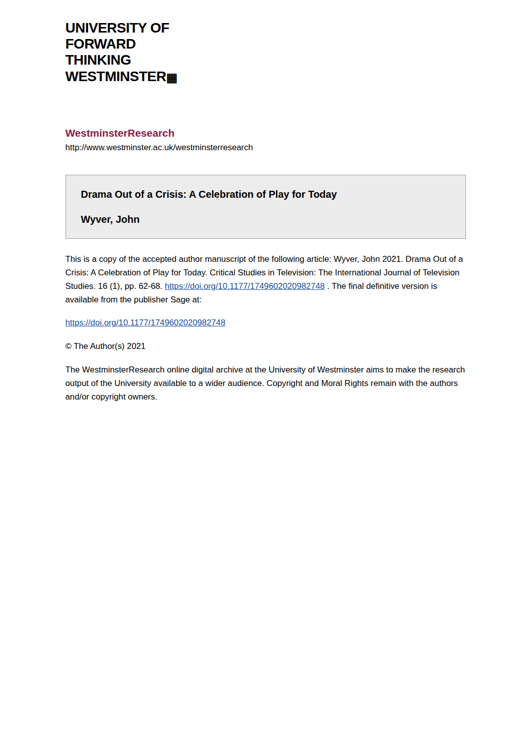UNIVERSITY OF
FORWARD
THINKING
WESTMINSTER▦
WestminsterResearch
http://www.westminster.ac.uk/westminsterresearch
Drama Out of a Crisis: A Celebration of Play for Today
Wyver, John
This is a copy of the accepted author manuscript of the following article: Wyver, John 2021. Drama Out of a Crisis: A Celebration of Play for Today. Critical Studies in Television: The International Journal of Television Studies. 16 (1), pp. 62-68. https://doi.org/10.1177/1749602020982748 . The final definitive version is available from the publisher Sage at:
https://doi.org/10.1177/1749602020982748
© The Author(s) 2021
The WestminsterResearch online digital archive at the University of Westminster aims to make the research output of the University available to a wider audience. Copyright and Moral Rights remain with the authors and/or copyright owners.